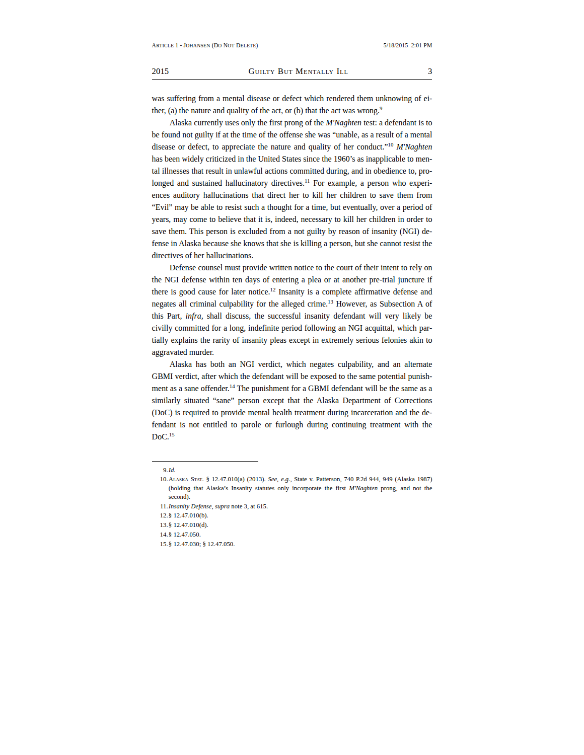ARTICLE 1 - JOHANSEN (DO NOT DELETE) 5/18/2015 2:01 PM
2015 Guilty But Mentally Ill 3
was suffering from a mental disease or defect which rendered them unknowing of either, (a) the nature and quality of the act, or (b) that the act was wrong.9
Alaska currently uses only the first prong of the M'Naghten test: a defendant is to be found not guilty if at the time of the offense she was “unable, as a result of a mental disease or defect, to appreciate the nature and quality of her conduct.”10 M'Naghten has been widely criticized in the United States since the 1960’s as inapplicable to mental illnesses that result in unlawful actions committed during, and in obedience to, prolonged and sustained hallucinatory directives.11 For example, a person who experiences auditory hallucinations that direct her to kill her children to save them from “Evil” may be able to resist such a thought for a time, but eventually, over a period of years, may come to believe that it is, indeed, necessary to kill her children in order to save them. This person is excluded from a not guilty by reason of insanity (NGI) defense in Alaska because she knows that she is killing a person, but she cannot resist the directives of her hallucinations.
Defense counsel must provide written notice to the court of their intent to rely on the NGI defense within ten days of entering a plea or at another pre-trial juncture if there is good cause for later notice.12 Insanity is a complete affirmative defense and negates all criminal culpability for the alleged crime.13 However, as Subsection A of this Part, infra, shall discuss, the successful insanity defendant will very likely be civilly committed for a long, indefinite period following an NGI acquittal, which partially explains the rarity of insanity pleas except in extremely serious felonies akin to aggravated murder.
Alaska has both an NGI verdict, which negates culpability, and an alternate GBMI verdict, after which the defendant will be exposed to the same potential punishment as a sane offender.14 The punishment for a GBMI defendant will be the same as a similarly situated “sane” person except that the Alaska Department of Corrections (DoC) is required to provide mental health treatment during incarceration and the defendant is not entitled to parole or furlough during continuing treatment with the DoC.15
Id.
Alaska Stat. § 12.47.010(a) (2013). See, e.g., State v. Patterson, 740 P.2d 944, 949 (Alaska 1987) (holding that Alaska’s Insanity statutes only incorporate the first M'Naghten prong, and not the second).
Insanity Defense, supra note 3, at 615.
§ 12.47.010(b).
§ 12.47.010(d).
§ 12.47.050.
§ 12.47.030; § 12.47.050.